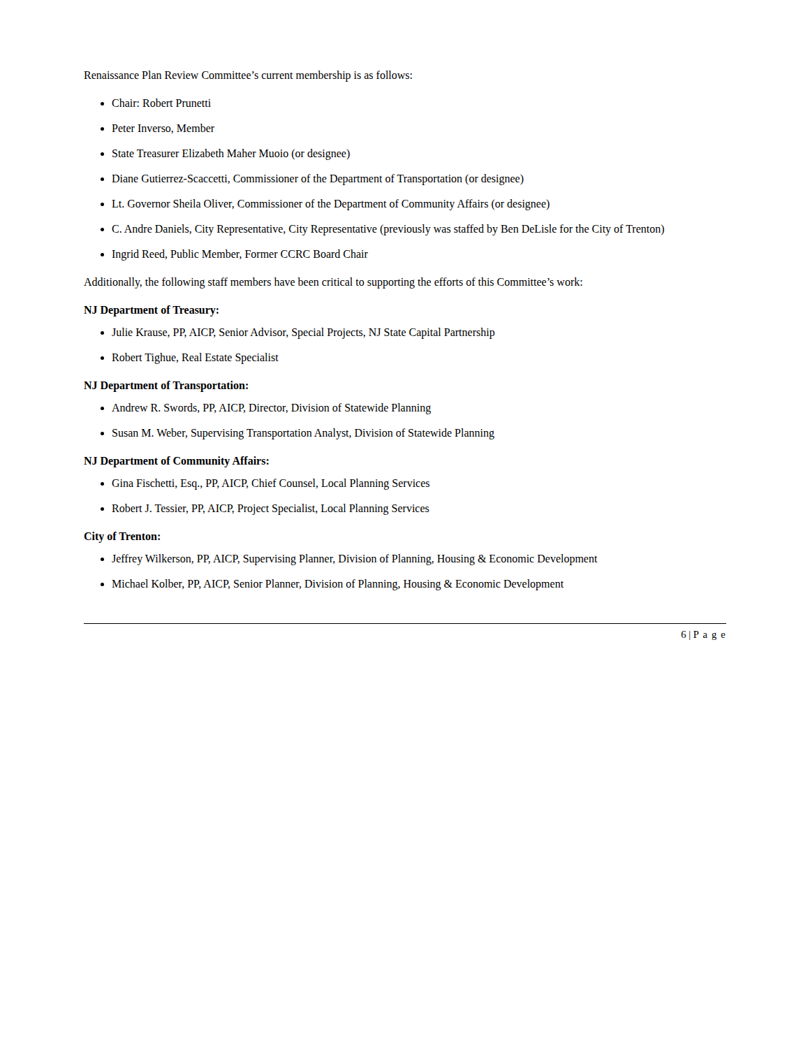Renaissance Plan Review Committee’s current membership is as follows:
Chair: Robert Prunetti
Peter Inverso, Member
State Treasurer Elizabeth Maher Muoio (or designee)
Diane Gutierrez-Scaccetti, Commissioner of the Department of Transportation (or designee)
Lt. Governor Sheila Oliver, Commissioner of the Department of Community Affairs (or designee)
C. Andre Daniels, City Representative, City Representative (previously was staffed by Ben DeLisle for the City of Trenton)
Ingrid Reed, Public Member, Former CCRC Board Chair
Additionally, the following staff members have been critical to supporting the efforts of this Committee’s work:
NJ Department of Treasury:
Julie Krause, PP, AICP, Senior Advisor, Special Projects, NJ State Capital Partnership
Robert Tighue, Real Estate Specialist
NJ Department of Transportation:
Andrew R. Swords, PP, AICP, Director, Division of Statewide Planning
Susan M. Weber, Supervising Transportation Analyst, Division of Statewide Planning
NJ Department of Community Affairs:
Gina Fischetti, Esq., PP, AICP, Chief Counsel, Local Planning Services
Robert J. Tessier, PP, AICP, Project Specialist, Local Planning Services
City of Trenton:
Jeffrey Wilkerson, PP, AICP, Supervising Planner, Division of Planning, Housing & Economic Development
Michael Kolber, PP, AICP, Senior Planner, Division of Planning, Housing & Economic Development
6 | P a g e